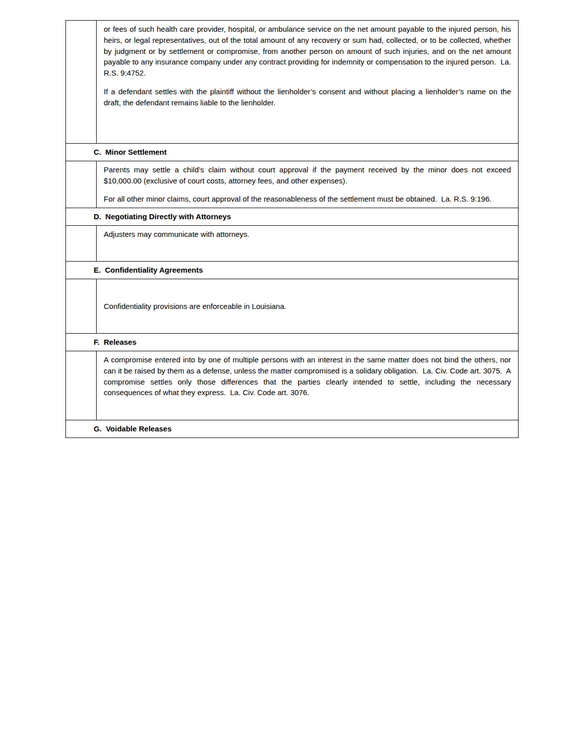| | or fees of such health care provider, hospital, or ambulance service on the net amount payable to the injured person, his heirs, or legal representatives, out of the total amount of any recovery or sum had, collected, or to be collected, whether by judgment or by settlement or compromise, from another person on amount of such injuries, and on the net amount payable to any insurance company under any contract providing for indemnity or compensation to the injured person. La. R.S. 9:4752. If a defendant settles with the plaintiff without the lienholder’s consent and without placing a lienholder’s name on the draft, the defendant remains liable to the lienholder. |
| C. Minor Settlement |
| | Parents may settle a child’s claim without court approval if the payment received by the minor does not exceed $10,000.00 (exclusive of court costs, attorney fees, and other expenses). For all other minor claims, court approval of the reasonableness of the settlement must be obtained. La. R.S. 9:196. |
| D. Negotiating Directly with Attorneys |
| | Adjusters may communicate with attorneys. |
| E. Confidentiality Agreements |
| | Confidentiality provisions are enforceable in Louisiana. |
| F. Releases |
| | A compromise entered into by one of multiple persons with an interest in the same matter does not bind the others, nor can it be raised by them as a defense, unless the matter compromised is a solidary obligation. La. Civ. Code art. 3075. A compromise settles only those differences that the parties clearly intended to settle, including the necessary consequences of what they express. La. Civ. Code art. 3076. |
| G. Voidable Releases |